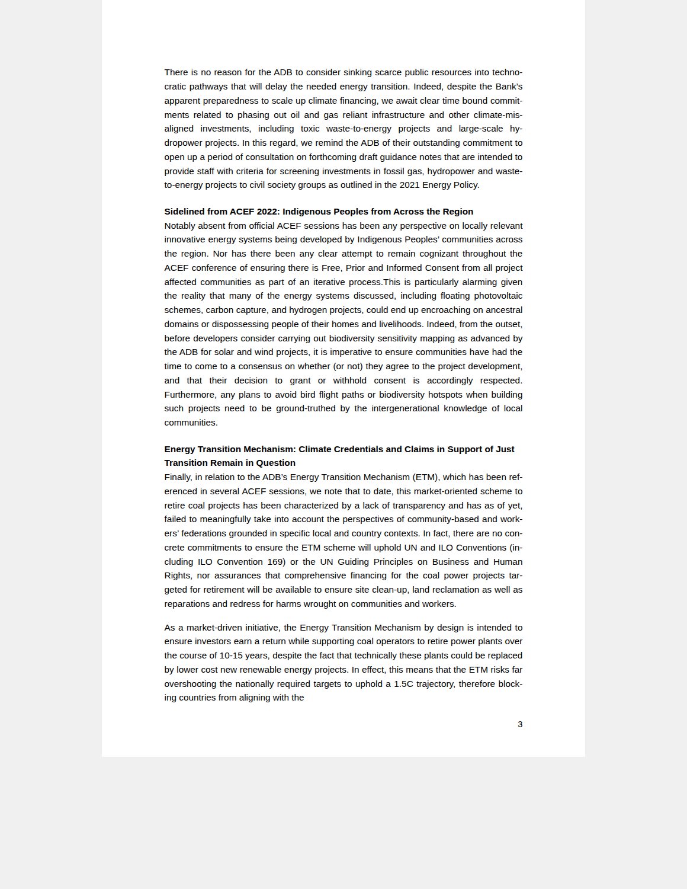There is no reason for the ADB to consider sinking scarce public resources into technocratic pathways that will delay the needed energy transition. Indeed, despite the Bank’s apparent preparedness to scale up climate financing, we await clear time bound commitments related to phasing out oil and gas reliant infrastructure and other climate-misaligned investments, including toxic waste-to-energy projects and large-scale hydropower projects. In this regard, we remind the ADB of their outstanding commitment to open up a period of consultation on forthcoming draft guidance notes that are intended to provide staff with criteria for screening investments in fossil gas, hydropower and waste-to-energy projects to civil society groups as outlined in the 2021 Energy Policy.
Sidelined from ACEF 2022: Indigenous Peoples from Across the Region
Notably absent from official ACEF sessions has been any perspective on locally relevant innovative energy systems being developed by Indigenous Peoples’ communities across the region. Nor has there been any clear attempt to remain cognizant throughout the ACEF conference of ensuring there is Free, Prior and Informed Consent from all project affected communities as part of an iterative process.This is particularly alarming given the reality that many of the energy systems discussed, including floating photovoltaic schemes, carbon capture, and hydrogen projects, could end up encroaching on ancestral domains or dispossessing people of their homes and livelihoods. Indeed, from the outset, before developers consider carrying out biodiversity sensitivity mapping as advanced by the ADB for solar and wind projects, it is imperative to ensure communities have had the time to come to a consensus on whether (or not) they agree to the project development, and that their decision to grant or withhold consent is accordingly respected. Furthermore, any plans to avoid bird flight paths or biodiversity hotspots when building such projects need to be ground-truthed by the intergenerational knowledge of local communities.
Energy Transition Mechanism: Climate Credentials and Claims in Support of Just Transition Remain in Question
Finally, in relation to the ADB’s Energy Transition Mechanism (ETM), which has been referenced in several ACEF sessions, we note that to date, this market-oriented scheme to retire coal projects has been characterized by a lack of transparency and has as of yet, failed to meaningfully take into account the perspectives of community-based and workers’ federations grounded in specific local and country contexts. In fact, there are no concrete commitments to ensure the ETM scheme will uphold UN and ILO Conventions (including ILO Convention 169) or the UN Guiding Principles on Business and Human Rights, nor assurances that comprehensive financing for the coal power projects targeted for retirement will be available to ensure site clean-up, land reclamation as well as reparations and redress for harms wrought on communities and workers.
As a market-driven initiative, the Energy Transition Mechanism by design is intended to ensure investors earn a return while supporting coal operators to retire power plants over the course of 10-15 years, despite the fact that technically these plants could be replaced by lower cost new renewable energy projects. In effect, this means that the ETM risks far overshooting the nationally required targets to uphold a 1.5C trajectory, therefore blocking countries from aligning with the
3